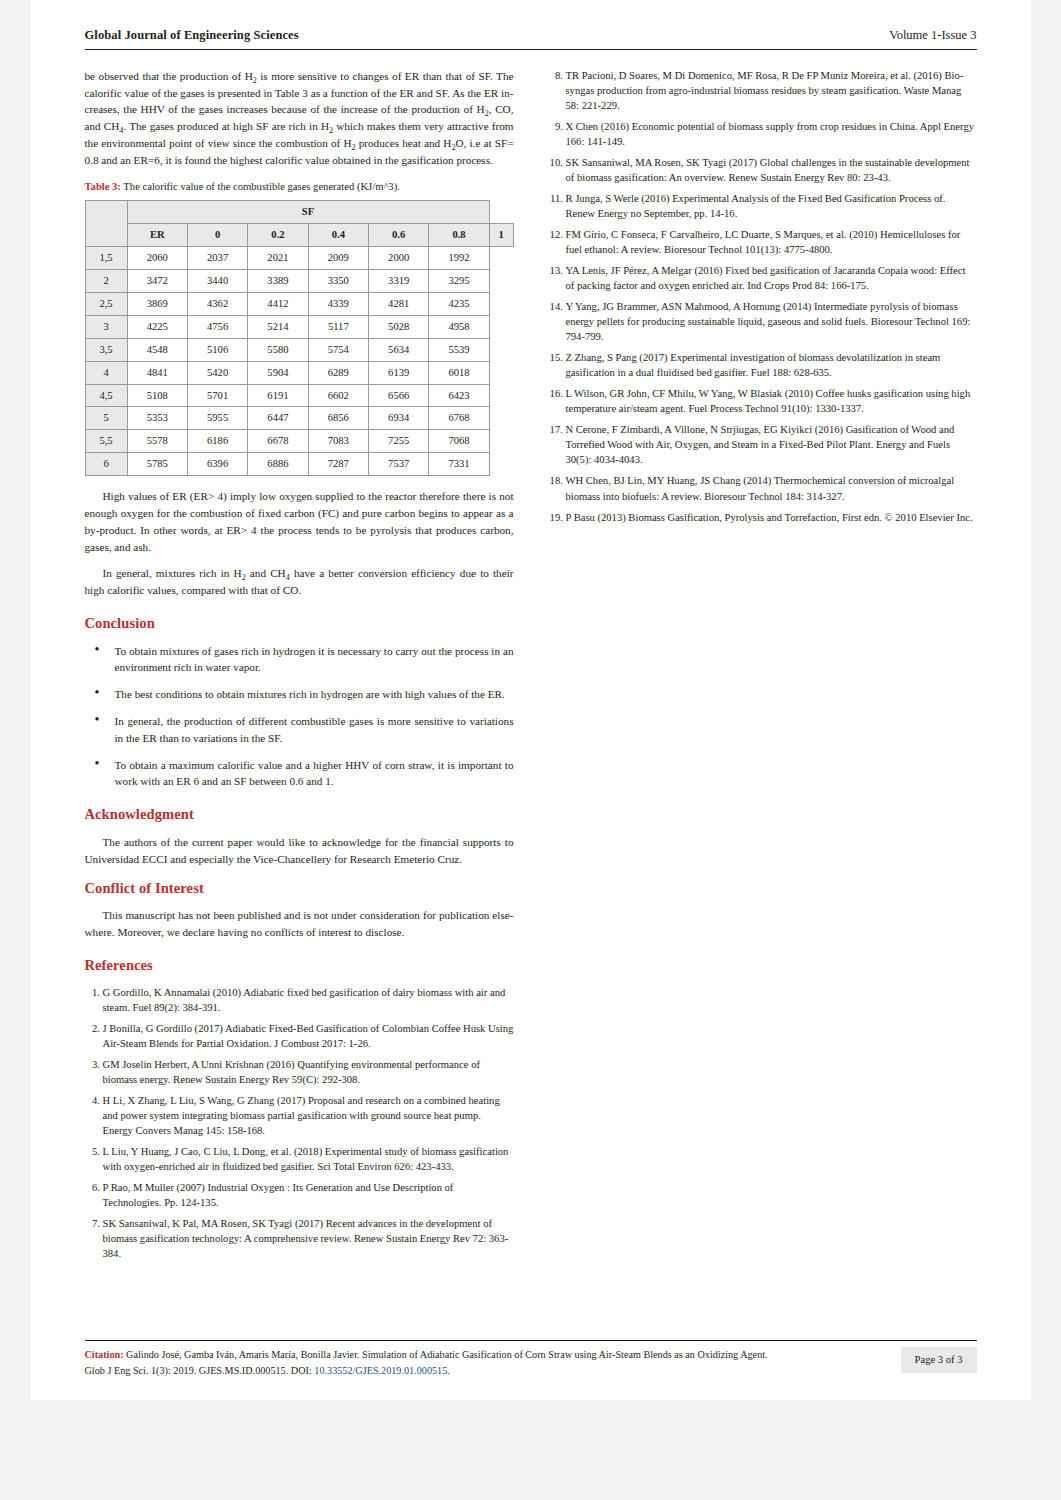Global Journal of Engineering Sciences
Volume 1-Issue 3
be observed that the production of H2 is more sensitive to changes of ER than that of SF. The calorific value of the gases is presented in Table 3 as a function of the ER and SF. As the ER increases, the HHV of the gases increases because of the increase of the production of H2, CO, and CH4. The gases produced at high SF are rich in H2 which makes them very attractive from the environmental point of view since the combustion of H2 produces heat and H2O, i.e at SF= 0.8 and an ER=6, it is found the highest calorific value obtained in the gasification process.
Table 3: The calorific value of the combustible gases generated (KJ/m^3).
| | SF |
| --- | --- |
| ER | 0 | 0.2 | 0.4 | 0.6 | 0.8 | 1 |
| 1,5 | 2060 | 2037 | 2021 | 2009 | 2000 | 1992 |
| 2 | 3472 | 3440 | 3389 | 3350 | 3319 | 3295 |
| 2,5 | 3869 | 4362 | 4412 | 4339 | 4281 | 4235 |
| 3 | 4225 | 4756 | 5214 | 5117 | 5028 | 4958 |
| 3,5 | 4548 | 5106 | 5580 | 5754 | 5634 | 5539 |
| 4 | 4841 | 5420 | 5904 | 6289 | 6139 | 6018 |
| 4,5 | 5108 | 5701 | 6191 | 6602 | 6566 | 6423 |
| 5 | 5353 | 5955 | 6447 | 6856 | 6934 | 6768 |
| 5,5 | 5578 | 6186 | 6678 | 7083 | 7255 | 7068 |
| 6 | 5785 | 6396 | 6886 | 7287 | 7537 | 7331 |
High values of ER (ER> 4) imply low oxygen supplied to the reactor therefore there is not enough oxygen for the combustion of fixed carbon (FC) and pure carbon begins to appear as a by-product. In other words, at ER> 4 the process tends to be pyrolysis that produces carbon, gases, and ash.
In general, mixtures rich in H2 and CH4 have a better conversion efficiency due to their high calorific values, compared with that of CO.
Conclusion
To obtain mixtures of gases rich in hydrogen it is necessary to carry out the process in an environment rich in water vapor.
The best conditions to obtain mixtures rich in hydrogen are with high values of the ER.
In general, the production of different combustible gases is more sensitive to variations in the ER than to variations in the SF.
To obtain a maximum calorific value and a higher HHV of corn straw, it is important to work with an ER 6 and an SF between 0.6 and 1.
Acknowledgment
The authors of the current paper would like to acknowledge for the financial supports to Universidad ECCI and especially the Vice-Chancellery for Research Emeterio Cruz.
Conflict of Interest
This manuscript has not been published and is not under consideration for publication elsewhere. Moreover, we declare having no conflicts of interest to disclose.
References
G Gordillo, K Annamalai (2010) Adiabatic fixed bed gasification of dairy biomass with air and steam. Fuel 89(2): 384-391.
J Bonilla, G Gordillo (2017) Adiabatic Fixed-Bed Gasification of Colombian Coffee Husk Using Air-Steam Blends for Partial Oxidation. J Combust 2017: 1-26.
GM Joselin Herbert, A Unni Krishnan (2016) Quantifying environmental performance of biomass energy. Renew Sustain Energy Rev 59(C): 292-308.
H Li, X Zhang, L Liu, S Wang, G Zhang (2017) Proposal and research on a combined heating and power system integrating biomass partial gasification with ground source heat pump. Energy Convers Manag 145: 158-168.
L Liu, Y Huang, J Cao, C Liu, L Dong, et al. (2018) Experimental study of biomass gasification with oxygen-enriched air in fluidized bed gasifier. Sci Total Environ 626: 423-433.
P Rao, M Muller (2007) Industrial Oxygen : Its Generation and Use Description of Technologies. Pp. 124-135.
SK Sansaniwal, K Pal, MA Rosen, SK Tyagi (2017) Recent advances in the development of biomass gasification technology: A comprehensive review. Renew Sustain Energy Rev 72: 363-384.
TR Pacioni, D Soares, M Di Domenico, MF Rosa, R De FP Muniz Moreira, et al. (2016) Bio-syngas production from agro-industrial biomass residues by steam gasification. Waste Manag 58: 221-229.
X Chen (2016) Economic potential of biomass supply from crop residues in China. Appl Energy 166: 141-149.
SK Sansaniwal, MA Rosen, SK Tyagi (2017) Global challenges in the sustainable development of biomass gasification: An overview. Renew Sustain Energy Rev 80: 23-43.
R Junga, S Werle (2016) Experimental Analysis of the Fixed Bed Gasification Process of. Renew Energy no September, pp. 14-16.
FM Gírio, C Fonseca, F Carvalheiro, LC Duarte, S Marques, et al. (2010) Hemicelluloses for fuel ethanol: A review. Bioresour Technol 101(13): 4775-4800.
YA Lenis, JF Pérez, A Melgar (2016) Fixed bed gasification of Jacaranda Copaia wood: Effect of packing factor and oxygen enriched air. Ind Crops Prod 84: 166-175.
Y Yang, JG Brammer, ASN Mahmood, A Hornung (2014) Intermediate pyrolysis of biomass energy pellets for producing sustainable liquid, gaseous and solid fuels. Bioresour Technol 169: 794-799.
Z Zhang, S Pang (2017) Experimental investigation of biomass devolatilization in steam gasification in a dual fluidised bed gasifier. Fuel 188: 628-635.
L Wilson, GR John, CF Mhilu, W Yang, W Blasiak (2010) Coffee husks gasification using high temperature air/steam agent. Fuel Process Technol 91(10): 1330-1337.
N Cerone, F Zimbardi, A Villone, N Strjiugas, EG Kiyikci (2016) Gasification of Wood and Torrefied Wood with Air, Oxygen, and Steam in a Fixed-Bed Pilot Plant. Energy and Fuels 30(5): 4034-4043.
WH Chen, BJ Lin, MY Huang, JS Chang (2014) Thermochemical conversion of microalgal biomass into biofuels: A review. Bioresour Technol 184: 314-327.
P Basu (2013) Biomass Gasification, Pyrolysis and Torrefaction, First edn. © 2010 Elsevier Inc.
Citation: Galindo José, Gamba Iván, Amaris María, Bonilla Javier. Simulation of Adiabatic Gasification of Corn Straw using Air-Steam Blends as an Oxidizing Agent. Glob J Eng Sci. 1(3): 2019. GJES.MS.ID.000515. DOI: 10.33552/GJES.2019.01.000515.
Page 3 of 3